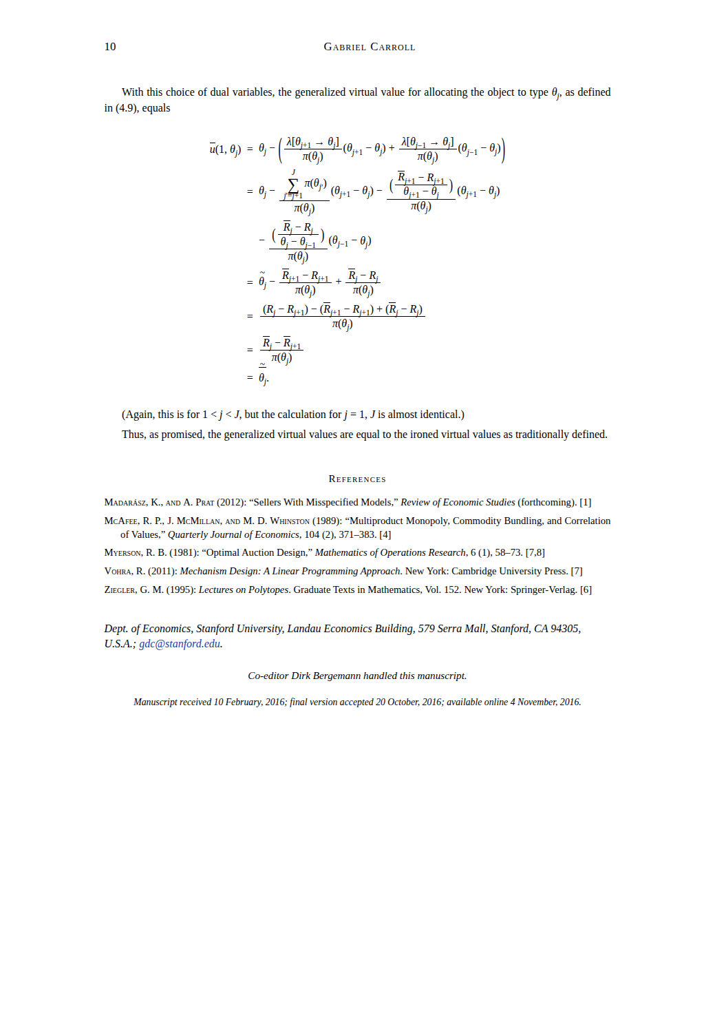10
Gabriel Carroll
With this choice of dual variables, the generalized virtual value for allocating the object to type θj, as defined in (4.9), equals
| u (1, θ j ) | = | θ j − λ [ θ j +1 → θ j ] π ( θ j ) ( θ j +1 − θ j ) + λ [ θ j −1 → θ j ] π ( θ j ) ( θ j −1 − θ j ) |
| | = | θ j − J ∑ j ′= j +1 π ( θ j ′ ) π ( θ j ) ( θ j +1 − θ j ) − R j +1 − R j +1 θ j +1 − θ j π ( θ j ) ( θ j +1 − θ j ) |
| | | − R j − R j θ j − θ j −1 π ( θ j ) ( θ j −1 − θ j ) |
| | = | ~ θ j − R j +1 − R j +1 π ( θ j ) + R j − R j π ( θ j ) |
| | = | ( R j − R j +1 ) − ( R j +1 − R j +1 ) + ( R j − R j ) π ( θ j ) |
| | = | R j − R j +1 π ( θ j ) |
| | = | ~ θ j . |
(Again, this is for 1 < j < J, but the calculation for j = 1, J is almost identical.)
Thus, as promised, the generalized virtual values are equal to the ironed virtual values as traditionally defined.
References
Madarász, K., and A. Prat (2012): “Sellers With Misspecified Models,” Review of Economic Studies (forthcoming). [1]
McAfee, R. P., J. McMillan, and M. D. Whinston (1989): “Multiproduct Monopoly, Commodity Bundling, and Correlation of Values,” Quarterly Journal of Economics, 104 (2), 371–383. [4]
Myerson, R. B. (1981): “Optimal Auction Design,” Mathematics of Operations Research, 6 (1), 58–73. [7,8]
Vohra, R. (2011): Mechanism Design: A Linear Programming Approach. New York: Cambridge University Press. [7]
Ziegler, G. M. (1995): Lectures on Polytopes. Graduate Texts in Mathematics, Vol. 152. New York: Springer-Verlag. [6]
Dept. of Economics, Stanford University, Landau Economics Building, 579 Serra Mall, Stanford, CA 94305, U.S.A.; gdc@stanford.edu.
Co-editor Dirk Bergemann handled this manuscript.
Manuscript received 10 February, 2016; final version accepted 20 October, 2016; available online 4 November, 2016.